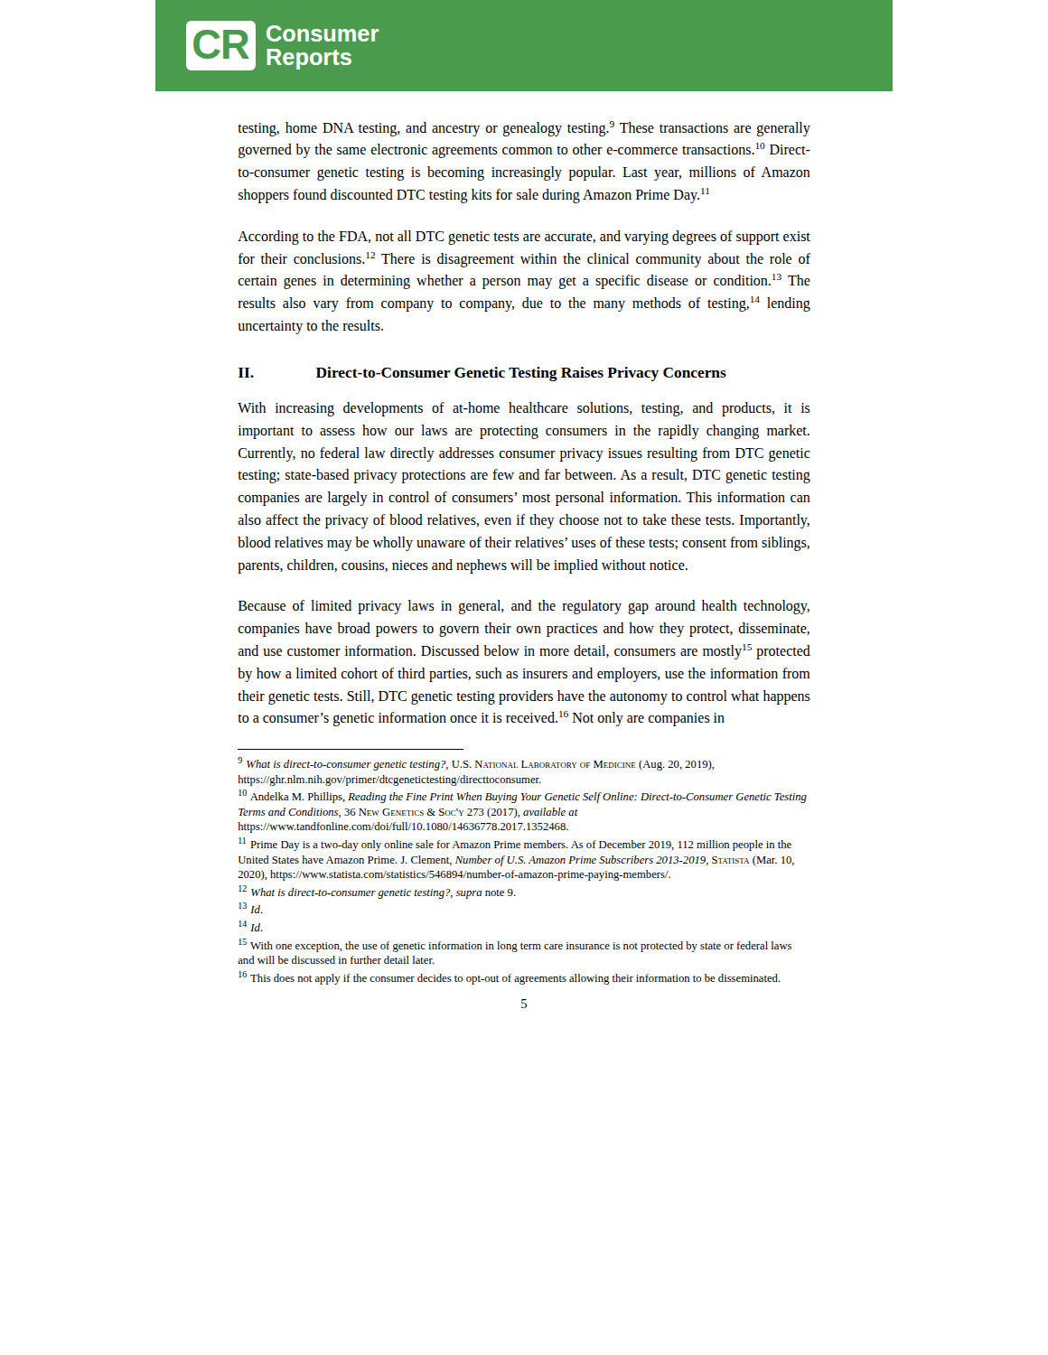CR
Consumer
Reports
testing, home DNA testing, and ancestry or genealogy testing.9 These transactions are generally governed by the same electronic agreements common to other e-commerce transactions.10 Direct-to-consumer genetic testing is becoming increasingly popular. Last year, millions of Amazon shoppers found discounted DTC testing kits for sale during Amazon Prime Day.11
According to the FDA, not all DTC genetic tests are accurate, and varying degrees of support exist for their conclusions.12 There is disagreement within the clinical community about the role of certain genes in determining whether a person may get a specific disease or condition.13 The results also vary from company to company, due to the many methods of testing,14 lending uncertainty to the results.
II. Direct-to-Consumer Genetic Testing Raises Privacy Concerns
With increasing developments of at-home healthcare solutions, testing, and products, it is important to assess how our laws are protecting consumers in the rapidly changing market. Currently, no federal law directly addresses consumer privacy issues resulting from DTC genetic testing; state-based privacy protections are few and far between. As a result, DTC genetic testing companies are largely in control of consumers’ most personal information. This information can also affect the privacy of blood relatives, even if they choose not to take these tests. Importantly, blood relatives may be wholly unaware of their relatives’ uses of these tests; consent from siblings, parents, children, cousins, nieces and nephews will be implied without notice.
Because of limited privacy laws in general, and the regulatory gap around health technology, companies have broad powers to govern their own practices and how they protect, disseminate, and use customer information. Discussed below in more detail, consumers are mostly15 protected by how a limited cohort of third parties, such as insurers and employers, use the information from their genetic tests. Still, DTC genetic testing providers have the autonomy to control what happens to a consumer’s genetic information once it is received.16 Not only are companies in
9 What is direct-to-consumer genetic testing?, U.S. National Laboratory of Medicine (Aug. 20, 2019), https://ghr.nlm.nih.gov/primer/dtcgenetictesting/directtoconsumer.
10 Andelka M. Phillips, Reading the Fine Print When Buying Your Genetic Self Online: Direct-to-Consumer Genetic Testing Terms and Conditions, 36 New Genetics & Soc'y 273 (2017), available at https://www.tandfonline.com/doi/full/10.1080/14636778.2017.1352468.
11 Prime Day is a two-day only online sale for Amazon Prime members. As of December 2019, 112 million people in the United States have Amazon Prime. J. Clement, Number of U.S. Amazon Prime Subscribers 2013-2019, Statista (Mar. 10, 2020), https://www.statista.com/statistics/546894/number-of-amazon-prime-paying-members/.
12 What is direct-to-consumer genetic testing?, supra note 9.
13 Id.
14 Id.
15 With one exception, the use of genetic information in long term care insurance is not protected by state or federal laws and will be discussed in further detail later.
16 This does not apply if the consumer decides to opt-out of agreements allowing their information to be disseminated.
5